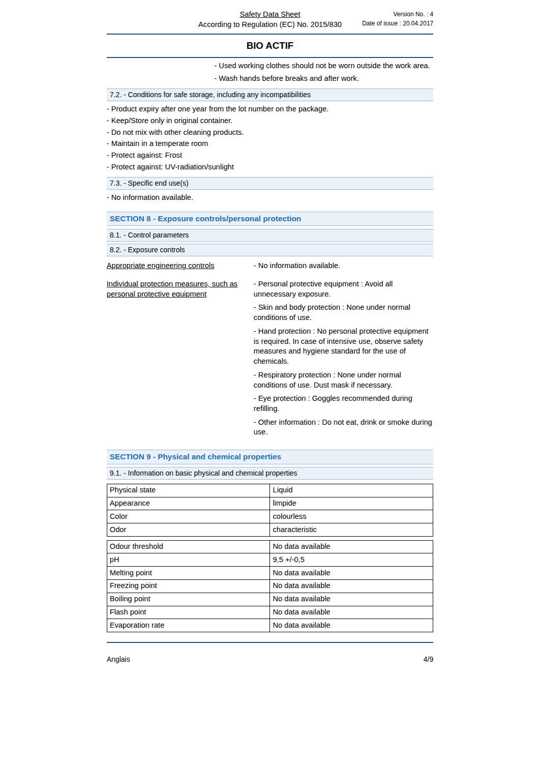Safety Data Sheet
According to Regulation (EC) No. 2015/830
Version No. : 4
Date of issue : 20.04.2017
BIO ACTIF
- Used working clothes should not be worn outside the work area.
- Wash hands before breaks and after work.
7.2. - Conditions for safe storage, including any incompatibilities
- Product expiry after one year from the lot number on the package.
- Keep/Store only in original container.
- Do not mix with other cleaning products.
- Maintain in a temperate room
- Protect against: Frost
- Protect against: UV-radiation/sunlight
7.3. - Specific end use(s)
- No information available.
SECTION 8 - Exposure controls/personal protection
8.1. - Control parameters
8.2. - Exposure controls
Appropriate engineering controls
- No information available.
Individual protection measures, such as personal protective equipment
- Personal protective equipment : Avoid all unnecessary exposure.
- Skin and body protection : None under normal conditions of use.
- Hand protection : No personal protective equipment is required. In case of intensive use, observe safety measures and hygiene standard for the use of chemicals.
- Respiratory protection : None under normal conditions of use. Dust mask if necessary.
- Eye protection : Goggles recommended during refilling.
- Other information : Do not eat, drink or smoke during use.
SECTION 9 - Physical and chemical properties
9.1. - Information on basic physical and chemical properties
| Physical state | Liquid |
| Appearance | limpide |
| Color | colourless |
| Odor | characteristic |
| Odour threshold | No data available |
| pH | 9,5 +/-0,5 |
| Melting point | No data available |
| Freezing point | No data available |
| Boiling point | No data available |
| Flash point | No data available |
| Evaporation rate | No data available |
Anglais 4/9